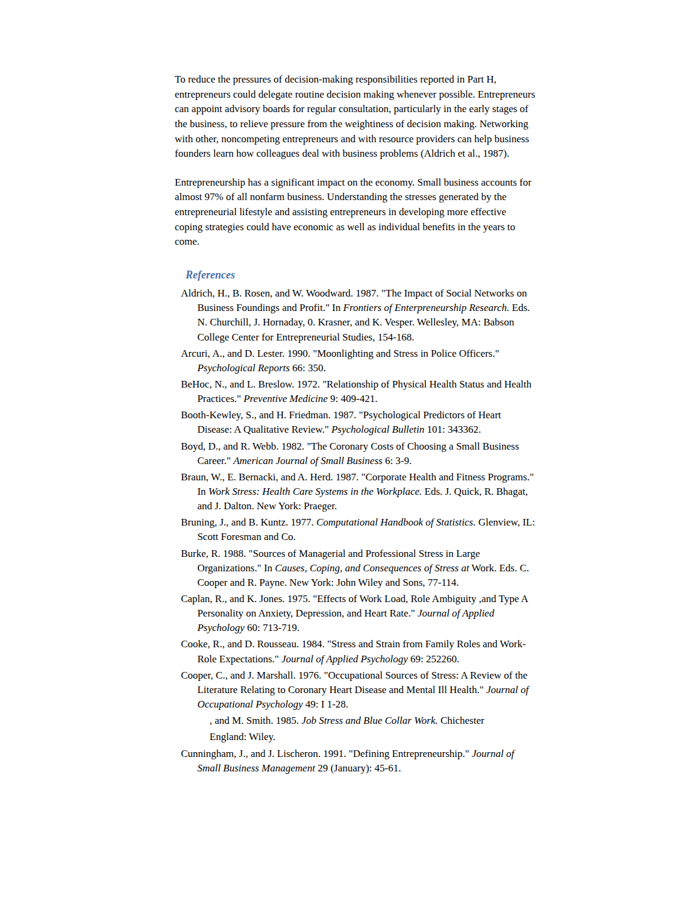To reduce the pressures of decision-making responsibilities reported in Part H, entrepreneurs could delegate routine decision making whenever possible. Entrepreneurs can appoint advisory boards for regular consultation, particularly in the early stages of the business, to relieve pressure from the weightiness of decision making. Networking with other, noncompeting entrepreneurs and with resource providers can help business founders learn how colleagues deal with business problems (Aldrich et al., 1987).
Entrepreneurship has a significant impact on the economy. Small business accounts for almost 97% of all nonfarm business. Understanding the stresses generated by the entrepreneurial lifestyle and assisting entrepreneurs in developing more effective coping strategies could have economic as well as individual benefits in the years to come.
References
Aldrich, H., B. Rosen, and W. Woodward. 1987. "The Impact of Social Networks on Business Foundings and Profit." In Frontiers of Enterpreneurship Research. Eds. N. Churchill, J. Hornaday, 0. Krasner, and K. Vesper. Wellesley, MA: Babson College Center for Entrepreneurial Studies, 154-168.
Arcuri, A., and D. Lester. 1990. "Moonlighting and Stress in Police Officers." Psychological Reports 66: 350.
BeHoc, N., and L. Breslow. 1972. "Relationship of Physical Health Status and Health Practices." Preventive Medicine 9: 409-421.
Booth-Kewley, S., and H. Friedman. 1987. "Psychological Predictors of Heart Disease: A Qualitative Review." Psychological Bulletin 101: 343362.
Boyd, D., and R. Webb. 1982. "The Coronary Costs of Choosing a Small Business Career." American Journal of Small Business 6: 3-9.
Braun, W., E. Bernacki, and A. Herd. 1987. "Corporate Health and Fitness Programs." In Work Stress: Health Care Systems in the Workplace. Eds. J. Quick, R. Bhagat, and J. Dalton. New York: Praeger.
Bruning, J., and B. Kuntz. 1977. Computational Handbook of Statistics. Glenview, IL: Scott Foresman and Co.
Burke, R. 1988. "Sources of Managerial and Professional Stress in Large Organizations." In Causes, Coping, and Consequences of Stress at Work. Eds. C. Cooper and R. Payne. New York: John Wiley and Sons, 77-114.
Caplan, R., and K. Jones. 1975. "Effects of Work Load, Role Ambiguity ,and Type A Personality on Anxiety, Depression, and Heart Rate." Journal of Applied Psychology 60: 713-719.
Cooke, R., and D. Rousseau. 1984. "Stress and Strain from Family Roles and Work-Role Expectations." Journal of Applied Psychology 69: 252260.
Cooper, C., and J. Marshall. 1976. "Occupational Sources of Stress: A Review of the Literature Relating to Coronary Heart Disease and Mental Ill Health." Journal of Occupational Psychology 49: I 1-28.
, and M. Smith. 1985. Job Stress and Blue Collar Work. Chichester
England: Wiley.
Cunningham, J., and J. Lischeron. 1991. "Defining Entrepreneurship." Journal of Small Business Management 29 (January): 45-61.